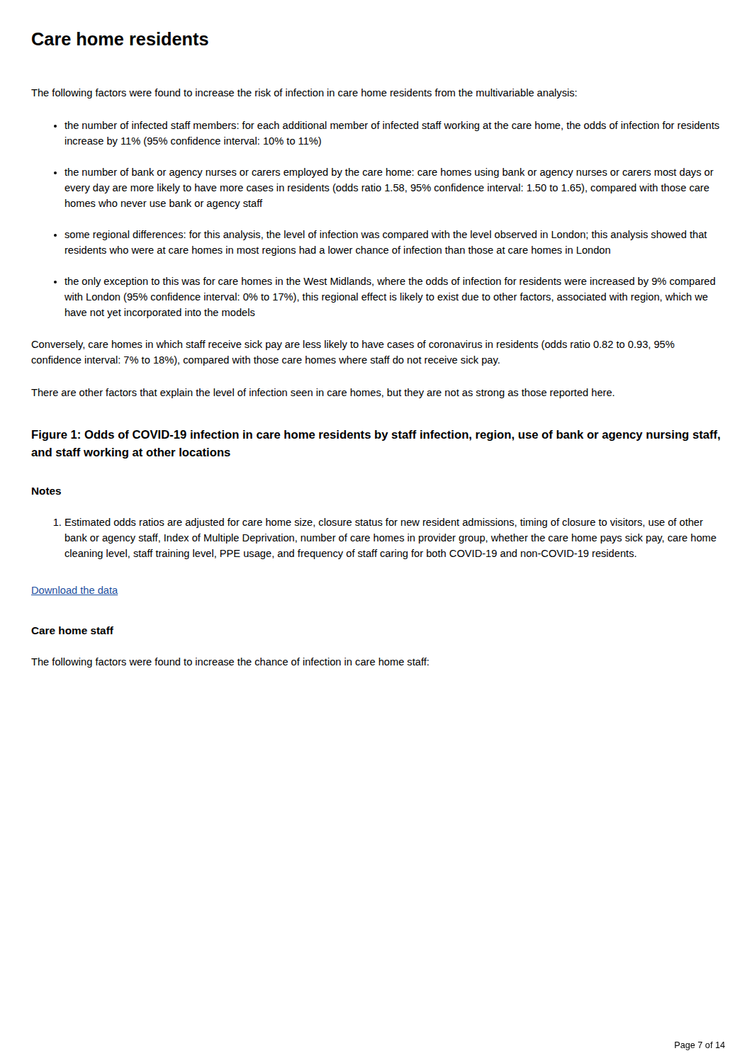Care home residents
The following factors were found to increase the risk of infection in care home residents from the multivariable analysis:
the number of infected staff members: for each additional member of infected staff working at the care home, the odds of infection for residents increase by 11% (95% confidence interval: 10% to 11%)
the number of bank or agency nurses or carers employed by the care home: care homes using bank or agency nurses or carers most days or every day are more likely to have more cases in residents (odds ratio 1.58, 95% confidence interval: 1.50 to 1.65), compared with those care homes who never use bank or agency staff
some regional differences: for this analysis, the level of infection was compared with the level observed in London; this analysis showed that residents who were at care homes in most regions had a lower chance of infection than those at care homes in London
the only exception to this was for care homes in the West Midlands, where the odds of infection for residents were increased by 9% compared with London (95% confidence interval: 0% to 17%), this regional effect is likely to exist due to other factors, associated with region, which we have not yet incorporated into the models
Conversely, care homes in which staff receive sick pay are less likely to have cases of coronavirus in residents (odds ratio 0.82 to 0.93, 95% confidence interval: 7% to 18%), compared with those care homes where staff do not receive sick pay.
There are other factors that explain the level of infection seen in care homes, but they are not as strong as those reported here.
Figure 1: Odds of COVID-19 infection in care home residents by staff infection, region, use of bank or agency nursing staff, and staff working at other locations
Notes
Estimated odds ratios are adjusted for care home size, closure status for new resident admissions, timing of closure to visitors, use of other bank or agency staff, Index of Multiple Deprivation, number of care homes in provider group, whether the care home pays sick pay, care home cleaning level, staff training level, PPE usage, and frequency of staff caring for both COVID-19 and non-COVID-19 residents.
Download the data
Care home staff
The following factors were found to increase the chance of infection in care home staff:
Page 7 of 14